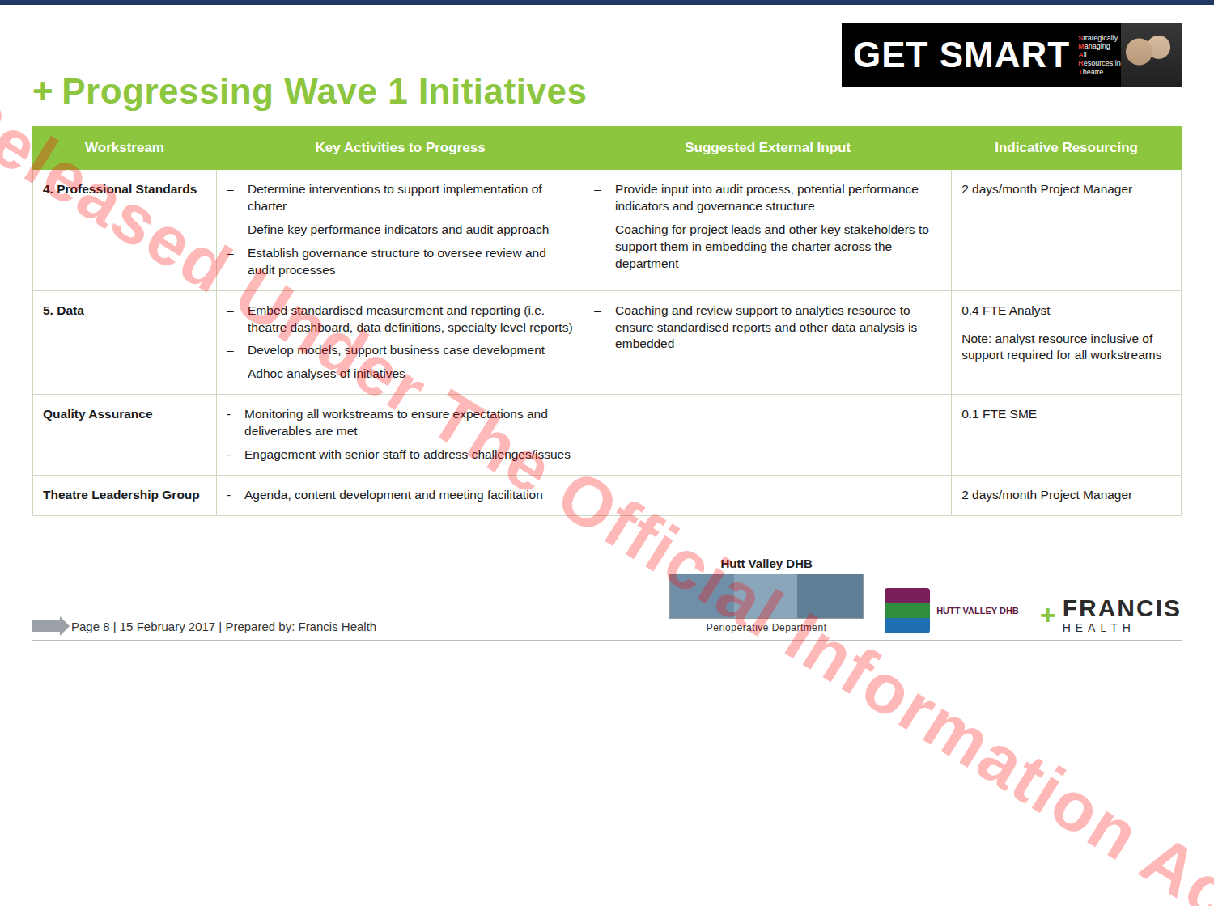GET SMART
Strategically
Managing
All
Resources in
Theatre
+Progressing Wave 1 Initiatives
| Workstream | Key Activities to Progress | Suggested External Input | Indicative Resourcing |
| --- | --- | --- | --- |
| 4. Professional Standards | Determine interventions to support implementation of charter Define key performance indicators and audit approach Establish governance structure to oversee review and audit processes | Provide input into audit process, potential performance indicators and governance structure Coaching for project leads and other key stakeholders to support them in embedding the charter across the department | 2 days/month Project Manager |
| 5. Data | Embed standardised measurement and reporting (i.e. theatre dashboard, data definitions, specialty level reports) Develop models, support business case development Adhoc analyses of initiatives | Coaching and review support to analytics resource to ensure standardised reports and other data analysis is embedded | 0.4 FTE Analyst Note: analyst resource inclusive of support required for all workstreams |
| Quality Assurance | Monitoring all workstreams to ensure expectations and deliverables are met Engagement with senior staff to address challenges/issues | | 0.1 FTE SME |
| Theatre Leadership Group | Agenda, content development and meeting facilitation | | 2 days/month Project Manager |
Page 8 | 15 February 2017 | Prepared by: Francis Health
Hutt Valley DHB
Perioperative Department
HUTT VALLEY DHB
+
FRANCIS HEALTH
Released Under The Official Information Act 1982